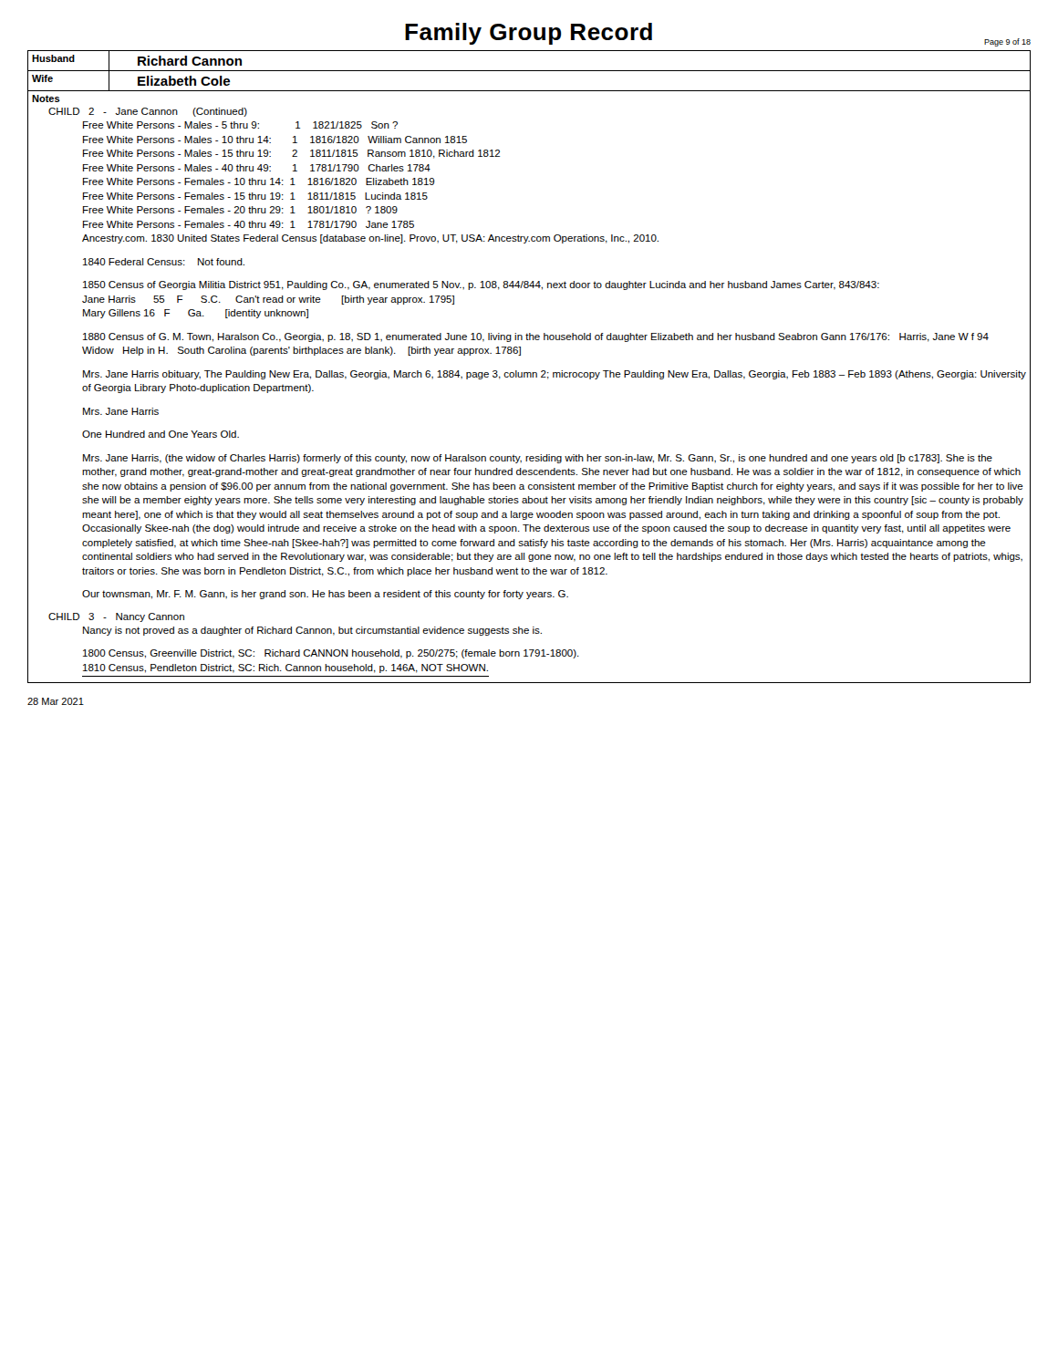Family Group Record
Page 9 of 18
| Husband | Richard Cannon |
| Wife | Elizabeth Cole |
| Notes |
| CHILD 2 - Jane Cannon (Continued) Free White Persons - Males - 5 thru 9: 1 1821/1825 Son ? Free White Persons - Males - 10 thru 14: 1 1816/1820 William Cannon 1815 Free White Persons - Males - 15 thru 19: 2 1811/1815 Ransom 1810, Richard 1812 Free White Persons - Males - 40 thru 49: 1 1781/1790 Charles 1784 Free White Persons - Females - 10 thru 14: 1 1816/1820 Elizabeth 1819 Free White Persons - Females - 15 thru 19: 1 1811/1815 Lucinda 1815 Free White Persons - Females - 20 thru 29: 1 1801/1810 ? 1809 Free White Persons - Females - 40 thru 49: 1 1781/1790 Jane 1785 Ancestry.com. 1830 United States Federal Census [database on-line]. Provo, UT, USA: Ancestry.com Operations, Inc., 2010. 1840 Federal Census: Not found. 1850 Census of Georgia Militia District 951, Paulding Co., GA, enumerated 5 Nov., p. 108, 844/844, next door to daughter Lucinda and her husband James Carter, 843/843: Jane Harris 55 F S.C. Can't read or write [birth year approx. 1795] Mary Gillens 16 F Ga. [identity unknown] 1880 Census of G. M. Town, Haralson Co., Georgia, p. 18, SD 1, enumerated June 10, living in the household of daughter Elizabeth and her husband Seabron Gann 176/176: Harris, Jane W f 94 Widow Help in H. South Carolina (parents' birthplaces are blank). [birth year approx. 1786] Mrs. Jane Harris obituary, The Paulding New Era, Dallas, Georgia, March 6, 1884, page 3, column 2; microcopy The Paulding New Era, Dallas, Georgia, Feb 1883 – Feb 1893 (Athens, Georgia: University of Georgia Library Photo-duplication Department). Mrs. Jane Harris One Hundred and One Years Old. Mrs. Jane Harris, (the widow of Charles Harris) formerly of this county, now of Haralson county, residing with her son-in-law, Mr. S. Gann, Sr., is one hundred and one years old [b c1783]. She is the mother, grand mother, great-grand-mother and great-great grandmother of near four hundred descendents. She never had but one husband. He was a soldier in the war of 1812, in consequence of which she now obtains a pension of $96.00 per annum from the national government. She has been a consistent member of the Primitive Baptist church for eighty years, and says if it was possible for her to live she will be a member eighty years more. She tells some very interesting and laughable stories about her visits among her friendly Indian neighbors, while they were in this country [sic – county is probably meant here], one of which is that they would all seat themselves around a pot of soup and a large wooden spoon was passed around, each in turn taking and drinking a spoonful of soup from the pot. Occasionally Skee-nah (the dog) would intrude and receive a stroke on the head with a spoon. The dexterous use of the spoon caused the soup to decrease in quantity very fast, until all appetites were completely satisfied, at which time Shee-nah [Skee-hah?] was permitted to come forward and satisfy his taste according to the demands of his stomach. Her (Mrs. Harris) acquaintance among the continental soldiers who had served in the Revolutionary war, was considerable; but they are all gone now, no one left to tell the hardships endured in those days which tested the hearts of patriots, whigs, traitors or tories. She was born in Pendleton District, S.C., from which place her husband went to the war of 1812. Our townsman, Mr. F. M. Gann, is her grand son. He has been a resident of this county for forty years. G. CHILD 3 - Nancy Cannon Nancy is not proved as a daughter of Richard Cannon, but circumstantial evidence suggests she is. 1800 Census, Greenville District, SC: Richard CANNON household, p. 250/275; (female born 1791-1800). 1810 Census, Pendleton District, SC: Rich. Cannon household, p. 146A, NOT SHOWN. |
28 Mar 2021